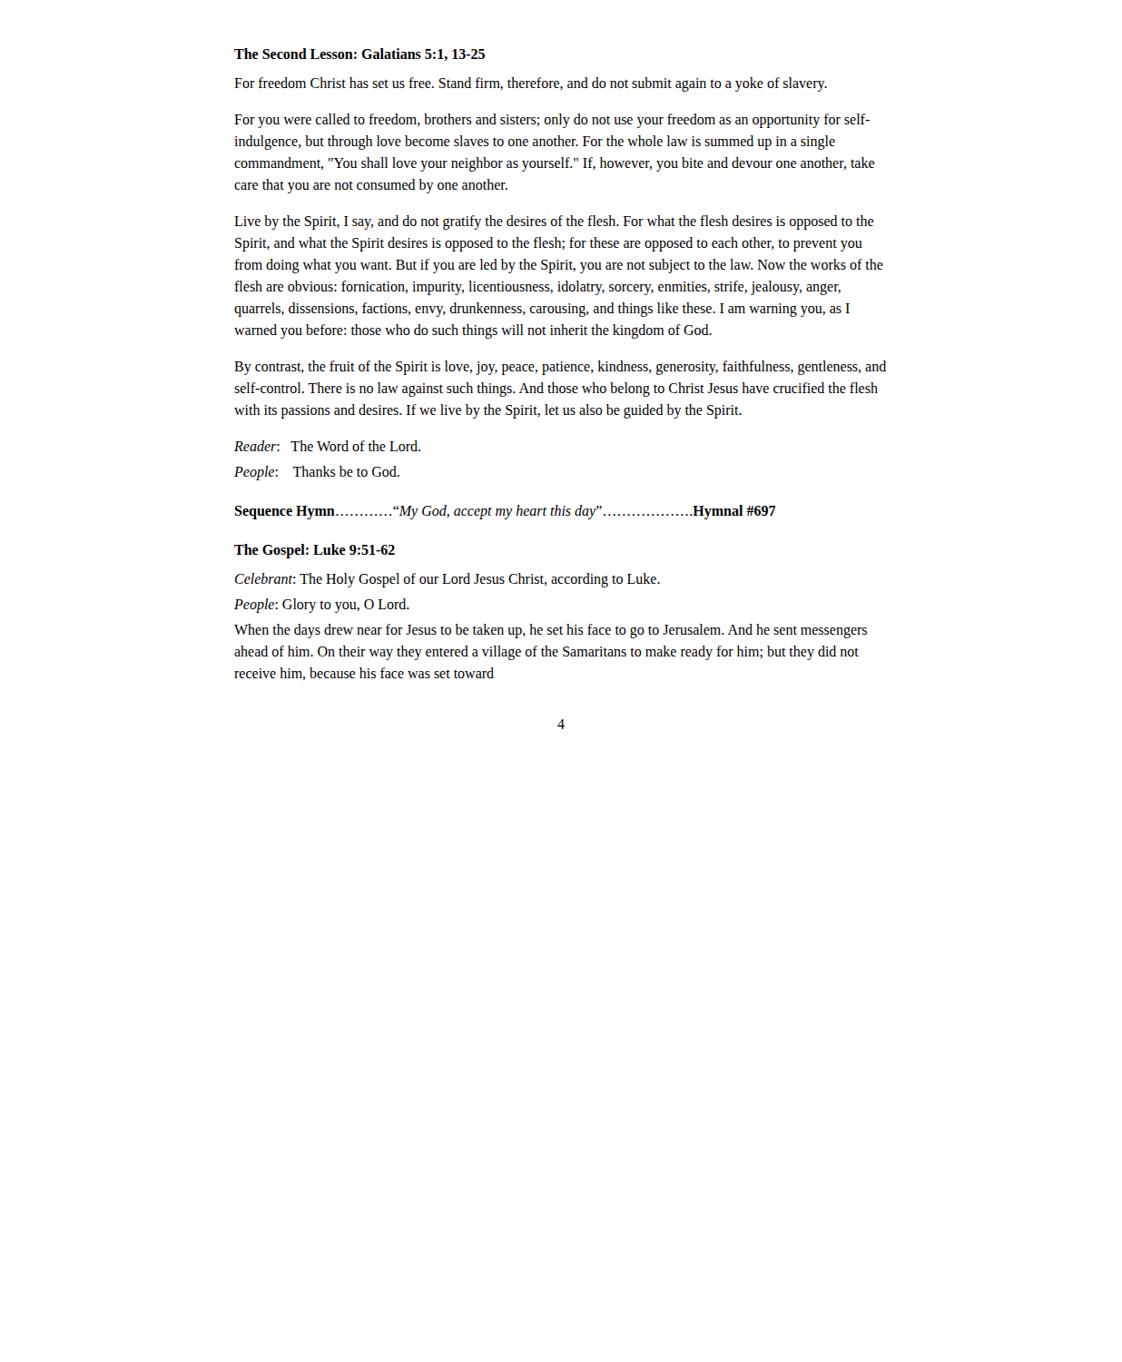The Second Lesson: Galatians 5:1, 13-25
For freedom Christ has set us free. Stand firm, therefore, and do not submit again to a yoke of slavery.
For you were called to freedom, brothers and sisters; only do not use your freedom as an opportunity for self-indulgence, but through love become slaves to one another. For the whole law is summed up in a single commandment, "You shall love your neighbor as yourself." If, however, you bite and devour one another, take care that you are not consumed by one another.
Live by the Spirit, I say, and do not gratify the desires of the flesh. For what the flesh desires is opposed to the Spirit, and what the Spirit desires is opposed to the flesh; for these are opposed to each other, to prevent you from doing what you want. But if you are led by the Spirit, you are not subject to the law. Now the works of the flesh are obvious: fornication, impurity, licentiousness, idolatry, sorcery, enmities, strife, jealousy, anger, quarrels, dissensions, factions, envy, drunkenness, carousing, and things like these. I am warning you, as I warned you before: those who do such things will not inherit the kingdom of God.
By contrast, the fruit of the Spirit is love, joy, peace, patience, kindness, generosity, faithfulness, gentleness, and self-control. There is no law against such things. And those who belong to Christ Jesus have crucified the flesh with its passions and desires. If we live by the Spirit, let us also be guided by the Spirit.
Reader: The Word of the Lord.
People: Thanks be to God.
Sequence Hymn…………“My God, accept my heart this day”……………….Hymnal #697
The Gospel: Luke 9:51-62
Celebrant: The Holy Gospel of our Lord Jesus Christ, according to Luke.
People: Glory to you, O Lord.
When the days drew near for Jesus to be taken up, he set his face to go to Jerusalem. And he sent messengers ahead of him. On their way they entered a village of the Samaritans to make ready for him; but they did not receive him, because his face was set toward
4